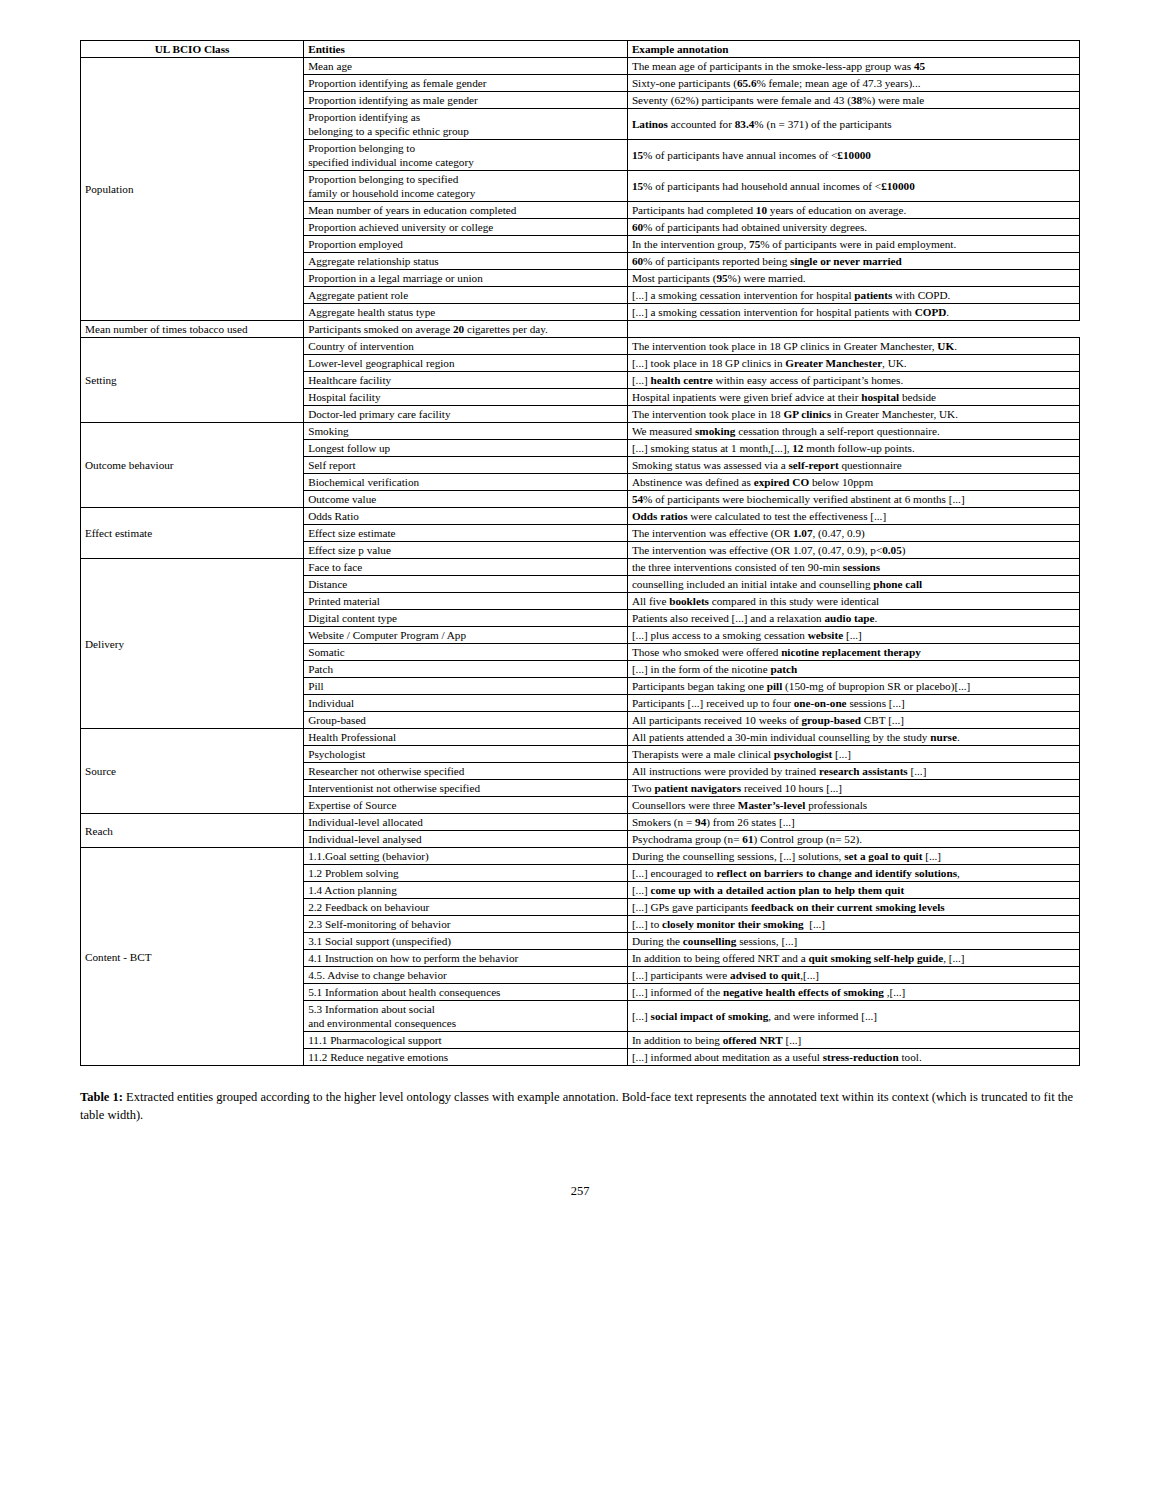| UL BCIO Class | Entities | Example annotation |
| --- | --- | --- |
| Population | Mean age | The mean age of participants in the smoke-less-app group was 45 |
| Proportion identifying as female gender | Sixty-one participants ( 65.6 % female; mean age of 47.3 years)... |
| Proportion identifying as male gender | Seventy (62%) participants were female and 43 ( 38 %) were male |
| Proportion identifying as belonging to a specific ethnic group | Latinos accounted for 83.4 % (n = 371) of the participants |
| Proportion belonging to specified individual income category | 15 % of participants have annual incomes of < £10000 |
| Proportion belonging to specified family or household income category | 15 % of participants had household annual incomes of < £10000 |
| Mean number of years in education completed | Participants had completed 10 years of education on average. |
| Proportion achieved university or college | 60 % of participants had obtained university degrees. |
| Proportion employed | In the intervention group, 75 % of participants were in paid employment. |
| Aggregate relationship status | 60 % of participants reported being single or never married |
| Proportion in a legal marriage or union | Most participants ( 95 %) were married. |
| Aggregate patient role | [...] a smoking cessation intervention for hospital patients with COPD. |
| Aggregate health status type | [...] a smoking cessation intervention for hospital patients with COPD . |
| Mean number of times tobacco used | Participants smoked on average 20 cigarettes per day. |
| Setting | Country of intervention | The intervention took place in 18 GP clinics in Greater Manchester, UK . |
| Lower-level geographical region | [...] took place in 18 GP clinics in Greater Manchester , UK. |
| Healthcare facility | [...] health centre within easy access of participant’s homes. |
| Hospital facility | Hospital inpatients were given brief advice at their hospital bedside |
| Doctor-led primary care facility | The intervention took place in 18 GP clinics in Greater Manchester, UK. |
| Outcome behaviour | Smoking | We measured smoking cessation through a self-report questionnaire. |
| Longest follow up | [...] smoking status at 1 month,[...], 12 month follow-up points. |
| Self report | Smoking status was assessed via a self-report questionnaire |
| Biochemical verification | Abstinence was defined as expired CO below 10ppm |
| Outcome value | 54 % of participants were biochemically verified abstinent at 6 months [...] |
| Effect estimate | Odds Ratio | Odds ratios were calculated to test the effectiveness [...] |
| Effect size estimate | The intervention was effective (OR 1.07 , (0.47, 0.9) |
| Effect size p value | The intervention was effective (OR 1.07, (0.47, 0.9), p< 0.05 ) |
| Delivery | Face to face | the three interventions consisted of ten 90-min sessions |
| Distance | counselling included an initial intake and counselling phone call |
| Printed material | All five booklets compared in this study were identical |
| Digital content type | Patients also received [...] and a relaxation audio tape . |
| Website / Computer Program / App | [...] plus access to a smoking cessation website [...] |
| Somatic | Those who smoked were offered nicotine replacement therapy |
| Patch | [...] in the form of the nicotine patch |
| Pill | Participants began taking one pill (150-mg of bupropion SR or placebo)[...] |
| Individual | Participants [...] received up to four one-on-one sessions [...] |
| Group-based | All participants received 10 weeks of group-based CBT [...] |
| Source | Health Professional | All patients attended a 30-min individual counselling by the study nurse . |
| Psychologist | Therapists were a male clinical psychologist [...] |
| Researcher not otherwise specified | All instructions were provided by trained research assistants [...] |
| Interventionist not otherwise specified | Two patient navigators received 10 hours [...] |
| Expertise of Source | Counsellors were three Master’s-level professionals |
| Reach | Individual-level allocated | Smokers (n = 94 ) from 26 states [...] |
| Individual-level analysed | Psychodrama group (n= 61 ) Control group (n= 52). |
| Content - BCT | 1.1.Goal setting (behavior) | During the counselling sessions, [...] solutions, set a goal to quit [...] |
| 1.2 Problem solving | [...] encouraged to reflect on barriers to change and identify solutions , |
| 1.4 Action planning | [...] come up with a detailed action plan to help them quit |
| 2.2 Feedback on behaviour | [...] GPs gave participants feedback on their current smoking levels |
| 2.3 Self-monitoring of behavior | [...] to closely monitor their smoking [...] |
| 3.1 Social support (unspecified) | During the counselling sessions, [...] |
| 4.1 Instruction on how to perform the behavior | In addition to being offered NRT and a quit smoking self-help guide , [...] |
| 4.5. Advise to change behavior | [...] participants were advised to quit ,[...] |
| 5.1 Information about health consequences | [...] informed of the negative health effects of smoking ,[...] |
| 5.3 Information about social and environmental consequences | [...] social impact of smoking , and were informed [...] |
| 11.1 Pharmacological support | In addition to being offered NRT [...] |
| 11.2 Reduce negative emotions | [...] informed about meditation as a useful stress-reduction tool. |
Table 1: Extracted entities grouped according to the higher level ontology classes with example annotation. Bold-face text represents the annotated text within its context (which is truncated to fit the table width).
257